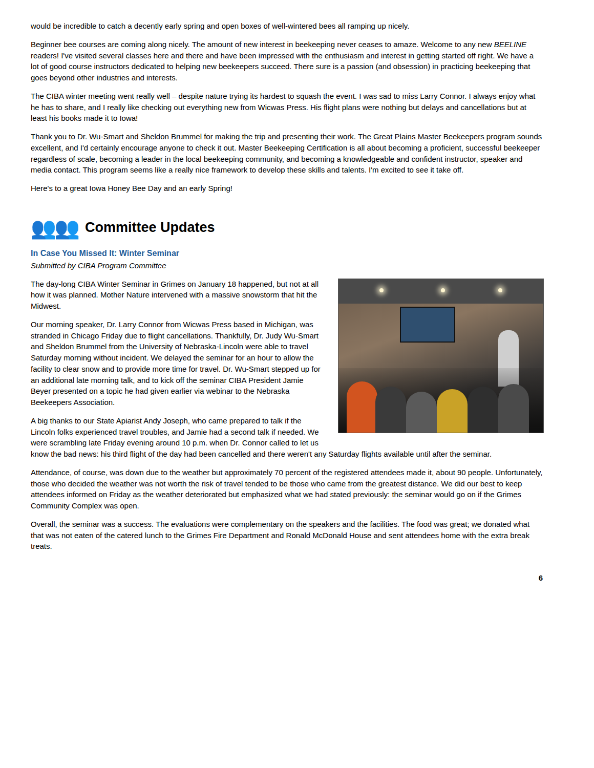would be incredible to catch a decently early spring and open boxes of well-wintered bees all ramping up nicely.
Beginner bee courses are coming along nicely. The amount of new interest in beekeeping never ceases to amaze. Welcome to any new BEELINE readers! I've visited several classes here and there and have been impressed with the enthusiasm and interest in getting started off right. We have a lot of good course instructors dedicated to helping new beekeepers succeed. There sure is a passion (and obsession) in practicing beekeeping that goes beyond other industries and interests.
The CIBA winter meeting went really well – despite nature trying its hardest to squash the event. I was sad to miss Larry Connor. I always enjoy what he has to share, and I really like checking out everything new from Wicwas Press. His flight plans were nothing but delays and cancellations but at least his books made it to Iowa!
Thank you to Dr. Wu-Smart and Sheldon Brummel for making the trip and presenting their work. The Great Plains Master Beekeepers program sounds excellent, and I'd certainly encourage anyone to check it out. Master Beekeeping Certification is all about becoming a proficient, successful beekeeper regardless of scale, becoming a leader in the local beekeeping community, and becoming a knowledgeable and confident instructor, speaker and media contact. This program seems like a really nice framework to develop these skills and talents. I'm excited to see it take off.
Here's to a great Iowa Honey Bee Day and an early Spring!
👥👥
Committee Updates
In Case You Missed It: Winter Seminar
Submitted by CIBA Program Committee
The day-long CIBA Winter Seminar in Grimes on January 18 happened, but not at all how it was planned. Mother Nature intervened with a massive snowstorm that hit the Midwest.
Our morning speaker, Dr. Larry Connor from Wicwas Press based in Michigan, was stranded in Chicago Friday due to flight cancellations. Thankfully, Dr. Judy Wu-Smart and Sheldon Brummel from the University of Nebraska-Lincoln were able to travel Saturday morning without incident. We delayed the seminar for an hour to allow the facility to clear snow and to provide more time for travel. Dr. Wu-Smart stepped up for an additional late morning talk, and to kick off the seminar CIBA President Jamie Beyer presented on a topic he had given earlier via webinar to the Nebraska Beekeepers Association.
A big thanks to our State Apiarist Andy Joseph, who came prepared to talk if the Lincoln folks experienced travel troubles, and Jamie had a second talk if needed. We were scrambling late Friday evening around 10 p.m. when Dr. Connor called to let us know the bad news: his third flight of the day had been cancelled and there weren't any Saturday flights available until after the seminar.
Attendance, of course, was down due to the weather but approximately 70 percent of the registered attendees made it, about 90 people. Unfortunately, those who decided the weather was not worth the risk of travel tended to be those who came from the greatest distance. We did our best to keep attendees informed on Friday as the weather deteriorated but emphasized what we had stated previously: the seminar would go on if the Grimes Community Complex was open.
Overall, the seminar was a success. The evaluations were complementary on the speakers and the facilities. The food was great; we donated what that was not eaten of the catered lunch to the Grimes Fire Department and Ronald McDonald House and sent attendees home with the extra break treats.
6